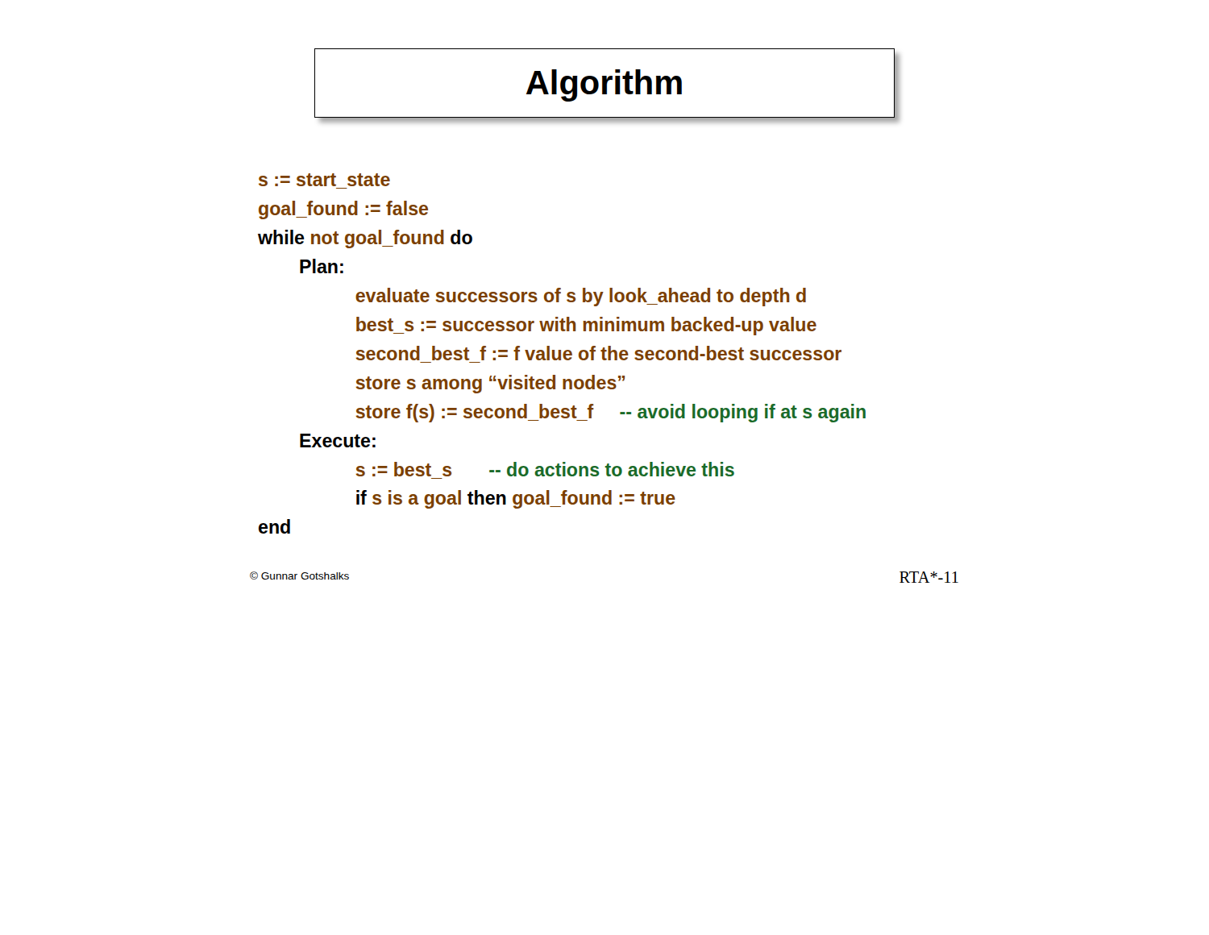Algorithm
s := start_state
goal_found := false
while not goal_found do
Plan:
evaluate successors of s by look_ahead to depth d
best_s := successor with minimum backed-up value
second_best_f := f value of the second-best successor
store s among “visited nodes”
store f(s) := second_best_f -- avoid looping if at s again
Execute:
s := best_s -- do actions to achieve this
if s is a goal then goal_found := true
end
© Gunnar Gotshalks RTA*-11